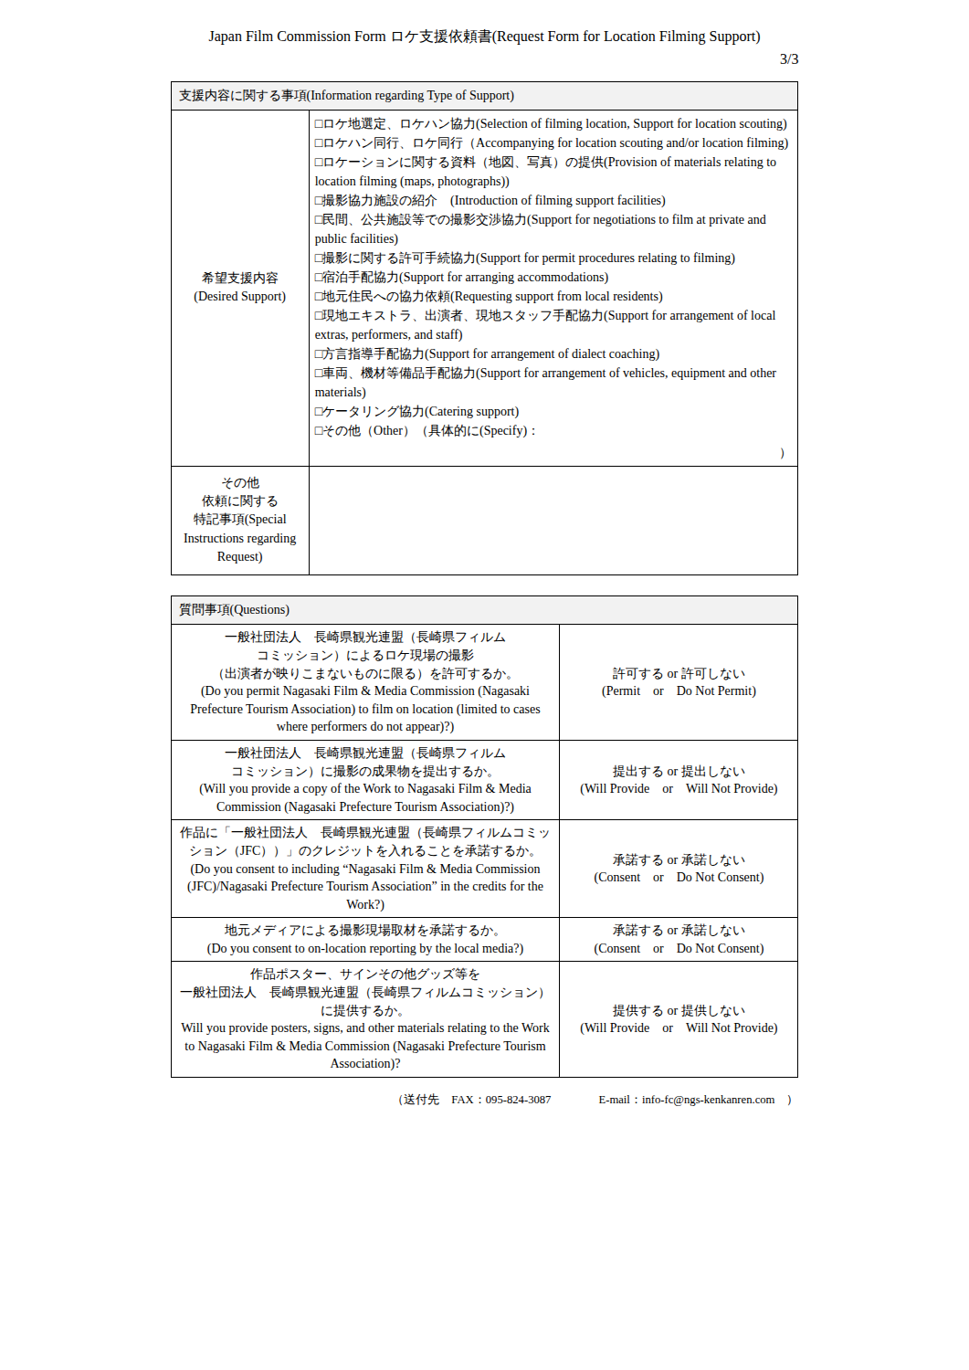Japan Film Commission Form ロケ支援依頼書(Request Form for Location Filming Support)
3/3
| 支援内容に関する事項(Information regarding Type of Support) |
| 希望支援内容 (Desired Support) | □ロケ地選定、ロケハン協力(Selection of filming location, Support for location scouting) □ロケハン同行、ロケ同行（Accompanying for location scouting and/or location filming) □ロケーションに関する資料（地図、写真）の提供(Provision of materials relating to location filming (maps, photographs)) □撮影協力施設の紹介 (Introduction of filming support facilities) □民間、公共施設等での撮影交渉協力(Support for negotiations to film at private and public facilities) □撮影に関する許可手続協力(Support for permit procedures relating to filming) □宿泊手配協力(Support for arranging accommodations) □地元住民への協力依頼(Requesting support from local residents) □現地エキストラ、出演者、現地スタッフ手配協力(Support for arrangement of local extras, performers, and staff) □方言指導手配協力(Support for arrangement of dialect coaching) □車両、機材等備品手配協力(Support for arrangement of vehicles, equipment and other materials) □ケータリング協力(Catering support) □その他（Other）（具体的に(Specify)： ） |
| その他 依頼に関する 特記事項(Special Instructions regarding Request) | |
| 質問事項(Questions) |
| 一般社団法人 長崎県観光連盟（長崎県フィルム コミッション）によるロケ現場の撮影 （出演者が映りこまないものに限る）を許可するか。 (Do you permit Nagasaki Film & Media Commission (Nagasaki Prefecture Tourism Association) to film on location (limited to cases where performers do not appear)?) | 許可する or 許可しない (Permit or Do Not Permit) |
| 一般社団法人 長崎県観光連盟（長崎県フィルム コミッション）に撮影の成果物を提出するか。 (Will you provide a copy of the Work to Nagasaki Film & Media Commission (Nagasaki Prefecture Tourism Association)?) | 提出する or 提出しない (Will Provide or Will Not Provide) |
| 作品に「一般社団法人 長崎県観光連盟（長崎県フィルムコミッション（JFC））」のクレジットを入れることを承諾するか。 (Do you consent to including “Nagasaki Film & Media Commission (JFC)/Nagasaki Prefecture Tourism Association” in the credits for the Work?) | 承諾する or 承諾しない (Consent or Do Not Consent) |
| 地元メディアによる撮影現場取材を承諾するか。 (Do you consent to on-location reporting by the local media?) | 承諾する or 承諾しない (Consent or Do Not Consent) |
| 作品ポスター、サインその他グッズ等を 一般社団法人 長崎県観光連盟（長崎県フィルムコミッション） に提供するか。 Will you provide posters, signs, and other materials relating to the Work to Nagasaki Film & Media Commission (Nagasaki Prefecture Tourism Association)? | 提供する or 提供しない (Will Provide or Will Not Provide) |
（送付先　FAX：095-824-3087　　　　E-mail：info-fc@ngs-kenkanren.com　）